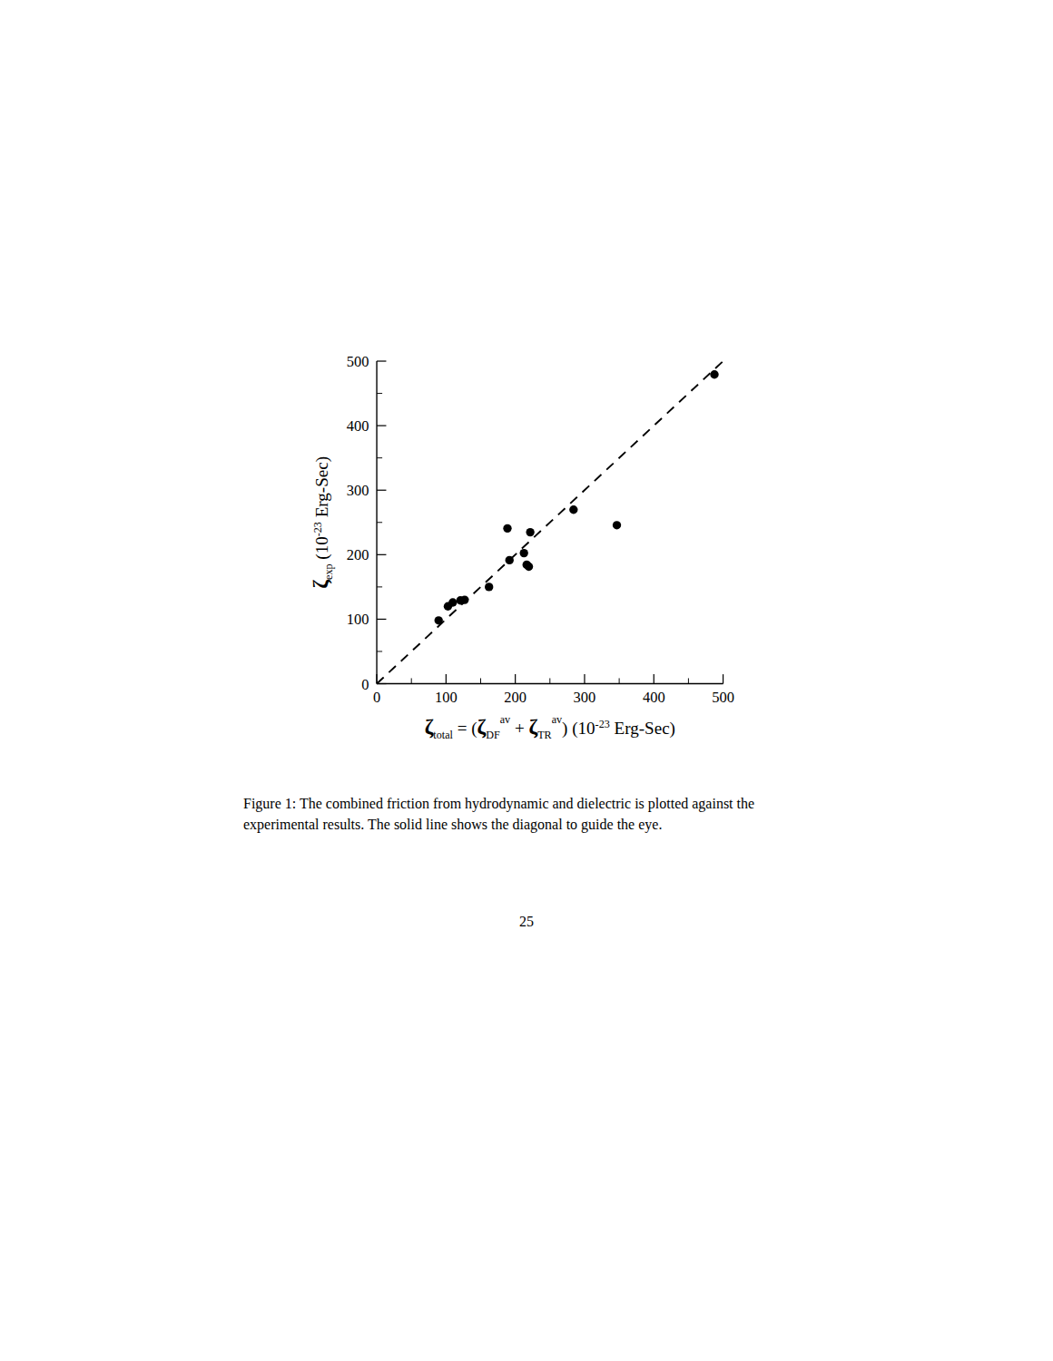0 100 200 300 400 500 0 100 200 300 400 500 ζexp (10-23 Erg-Sec) ζtotal = (ζDFav + ζTRav) (10-23 Erg-Sec)
Figure 1: The combined friction from hydrodynamic and dielectric is plotted against the experimental results. The solid line shows the diagonal to guide the eye.
25